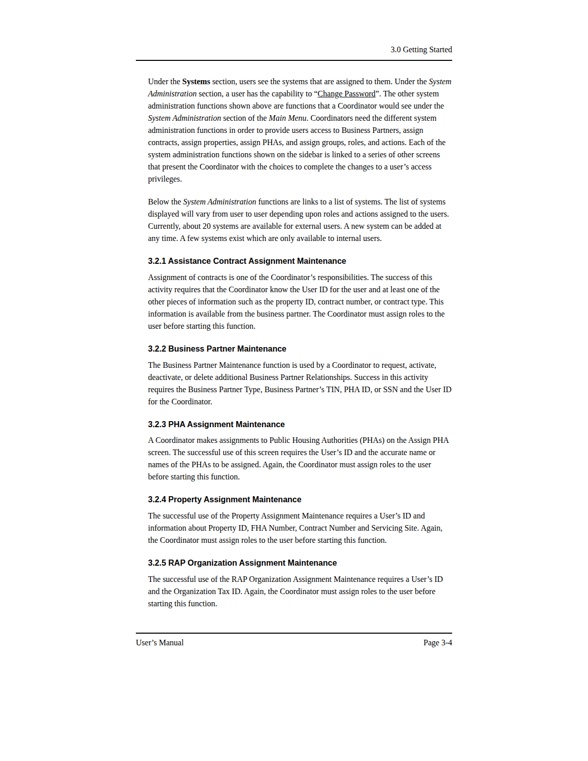3.0 Getting Started
Under the Systems section, users see the systems that are assigned to them. Under the System Administration section, a user has the capability to “Change Password”. The other system administration functions shown above are functions that a Coordinator would see under the System Administration section of the Main Menu. Coordinators need the different system administration functions in order to provide users access to Business Partners, assign contracts, assign properties, assign PHAs, and assign groups, roles, and actions. Each of the system administration functions shown on the sidebar is linked to a series of other screens that present the Coordinator with the choices to complete the changes to a user’s access privileges.
Below the System Administration functions are links to a list of systems. The list of systems displayed will vary from user to user depending upon roles and actions assigned to the users. Currently, about 20 systems are available for external users. A new system can be added at any time. A few systems exist which are only available to internal users.
3.2.1 Assistance Contract Assignment Maintenance
Assignment of contracts is one of the Coordinator’s responsibilities. The success of this activity requires that the Coordinator know the User ID for the user and at least one of the other pieces of information such as the property ID, contract number, or contract type. This information is available from the business partner. The Coordinator must assign roles to the user before starting this function.
3.2.2 Business Partner Maintenance
The Business Partner Maintenance function is used by a Coordinator to request, activate, deactivate, or delete additional Business Partner Relationships. Success in this activity requires the Business Partner Type, Business Partner’s TIN, PHA ID, or SSN and the User ID for the Coordinator.
3.2.3 PHA Assignment Maintenance
A Coordinator makes assignments to Public Housing Authorities (PHAs) on the Assign PHA screen. The successful use of this screen requires the User’s ID and the accurate name or names of the PHAs to be assigned. Again, the Coordinator must assign roles to the user before starting this function.
3.2.4 Property Assignment Maintenance
The successful use of the Property Assignment Maintenance requires a User’s ID and information about Property ID, FHA Number, Contract Number and Servicing Site. Again, the Coordinator must assign roles to the user before starting this function.
3.2.5 RAP Organization Assignment Maintenance
The successful use of the RAP Organization Assignment Maintenance requires a User’s ID and the Organization Tax ID. Again, the Coordinator must assign roles to the user before starting this function.
User’s Manual Page 3-4